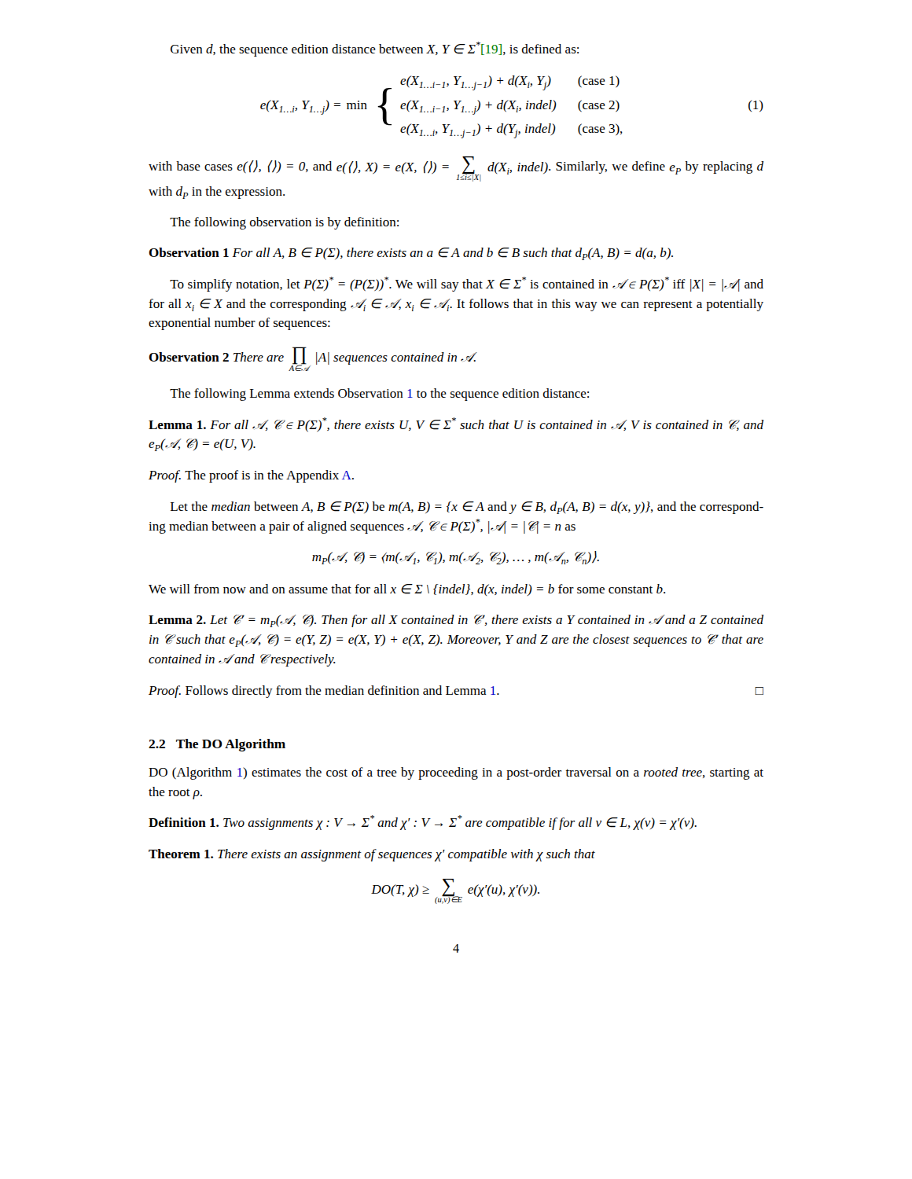Given d, the sequence edition distance between X, Y ∈ Σ*[19], is defined as:
e(X1…i, Y1…j) = min { e(X1…i−1, Y1…j−1) + d(Xi, Yj) (case 1) e(X1…i−1, Y1…j) + d(Xi, indel) (case 2) e(X1…i, Y1…j−1) + d(Yj, indel) (case 3),
(1)
with base cases e(⟨⟩, ⟨⟩) = 0, and e(⟨⟩, X) = e(X, ⟨⟩) = ∑1≤i≤|X| d(Xi, indel). Similarly, we define eP by replacing d with dP in the expression.
The following observation is by definition:
Observation 1 For all A, B ∈ P(Σ), there exists an a ∈ A and b ∈ B such that dP(A, B) = d(a, b).
To simplify notation, let P(Σ)* = (P(Σ))*. We will say that X ∈ Σ* is contained in 𝒜 ∈ P(Σ)* iff |X| = |𝒜| and for all xi ∈ X and the corresponding 𝒜i ∈ 𝒜, xi ∈ 𝒜i. It follows that in this way we can represent a potentially exponential number of sequences:
Observation 2 There are ∏A∈𝒜 |A| sequences contained in 𝒜.
The following Lemma extends Observation 1 to the sequence edition distance:
Lemma 1. For all 𝒜, 𝒞 ∈ P(Σ)*, there exists U, V ∈ Σ* such that U is contained in 𝒜, V is contained in 𝒞, and eP(𝒜, 𝒞) = e(U, V).
Proof. The proof is in the Appendix A.
Let the median between A, B ∈ P(Σ) be m(A, B) = {x ∈ A and y ∈ B, dP(A, B) = d(x, y)}, and the corresponding median between a pair of aligned sequences 𝒜, 𝒞 ∈ P(Σ)*, |𝒜| = |𝒞| = n as
mP(𝒜, 𝒞) = ⟨m(𝒜1, 𝒞1), m(𝒜2, 𝒞2), … , m(𝒜n, 𝒞n)⟩.
We will from now and on assume that for all x ∈ Σ \ {indel}, d(x, indel) = b for some constant b.
Lemma 2. Let 𝒞′ = mP(𝒜, 𝒞). Then for all X contained in 𝒞′, there exists a Y contained in 𝒜 and a Z contained in 𝒞 such that eP(𝒜, 𝒞) = e(Y, Z) = e(X, Y) + e(X, Z). Moreover, Y and Z are the closest sequences to 𝒞′ that are contained in 𝒜 and 𝒞 respectively.
Proof. Follows directly from the median definition and Lemma 1. □
2.2 The DO Algorithm
DO (Algorithm 1) estimates the cost of a tree by proceeding in a post-order traversal on a rooted tree, starting at the root ρ.
Definition 1. Two assignments χ : V → Σ* and χ′ : V → Σ* are compatible if for all v ∈ L, χ(v) = χ′(v).
Theorem 1. There exists an assignment of sequences χ′ compatible with χ such that
DO(T, χ) ≥ ∑(u,v)∈E e(χ′(u), χ′(v)).
4